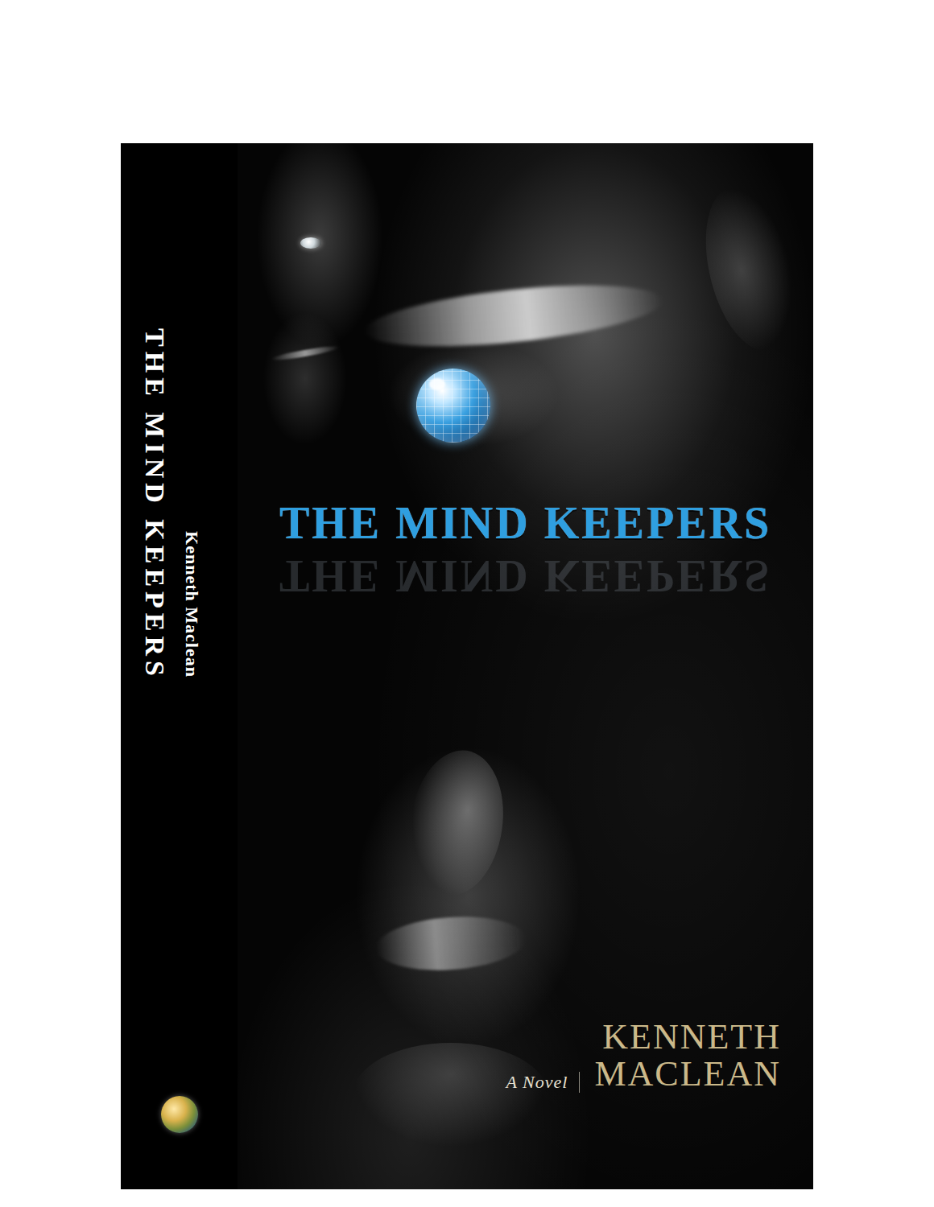The Mind Keepers
Kenneth Maclean
The Mind Keepers
The Mind Keepers
A Novel Kenneth Maclean